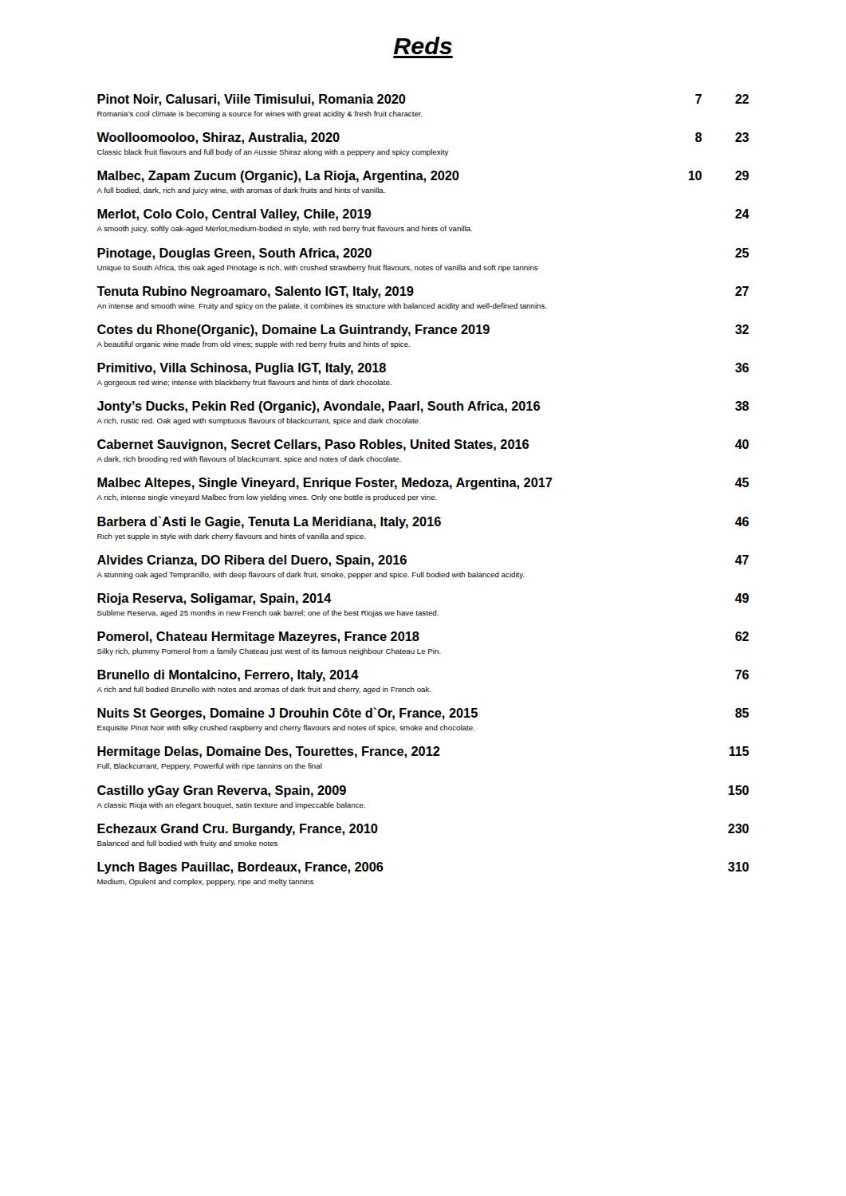Reds
| Pinot Noir, Calusari, Viile Timisului, Romania 2020 | 7 | 22 |
| Romania’s cool climate is becoming a source for wines with great acidity & fresh fruit character. |
| Woolloomooloo, Shiraz, Australia, 2020 | 8 | 23 |
| Classic black fruit flavours and full body of an Aussie Shiraz along with a peppery and spicy complexity |
| Malbec, Zapam Zucum (Organic), La Rioja, Argentina, 2020 | 10 | 29 |
| A full bodied, dark, rich and juicy wine, with aromas of dark fruits and hints of vanilla. |
| Merlot, Colo Colo, Central Valley, Chile, 2019 | | 24 |
| A smooth juicy, softly oak-aged Merlot,medium-bodied in style, with red berry fruit flavours and hints of vanilla. |
| Pinotage, Douglas Green, South Africa, 2020 | | 25 |
| Unique to South Africa, this oak aged Pinotage is rich, with crushed strawberry fruit flavours, notes of vanilla and soft ripe tannins |
| Tenuta Rubino Negroamaro, Salento IGT, Italy, 2019 | | 27 |
| An intense and smooth wine. Fruity and spicy on the palate, it combines its structure with balanced acidity and well-defined tannins. |
| Cotes du Rhone(Organic), Domaine La Guintrandy, France 2019 | | 32 |
| A beautiful organic wine made from old vines; supple with red berry fruits and hints of spice. |
| Primitivo, Villa Schinosa, Puglia IGT, Italy, 2018 | | 36 |
| A gorgeous red wine; intense with blackberry fruit flavours and hints of dark chocolate. |
| Jonty’s Ducks, Pekin Red (Organic), Avondale, Paarl, South Africa, 2016 | | 38 |
| A rich, rustic red. Oak aged with sumptuous flavours of blackcurrant, spice and dark chocolate. |
| Cabernet Sauvignon, Secret Cellars, Paso Robles, United States, 2016 | | 40 |
| A dark, rich brooding red with flavours of blackcurrant, spice and notes of dark chocolate. |
| Malbec Altepes, Single Vineyard, Enrique Foster, Medoza, Argentina, 2017 | | 45 |
| A rich, intense single vineyard Malbec from low yielding vines. Only one bottle is produced per vine. |
| Barbera d`Asti le Gagie, Tenuta La Meridiana, Italy, 2016 | | 46 |
| Rich yet supple in style with dark cherry flavours and hints of vanilla and spice. |
| Alvides Crianza, DO Ribera del Duero, Spain, 2016 | | 47 |
| A stunning oak aged Tempranillo, with deep flavours of dark fruit, smoke, pepper and spice. Full bodied with balanced acidity. |
| Rioja Reserva, Soligamar, Spain, 2014 | | 49 |
| Sublime Reserva, aged 25 months in new French oak barrel; one of the best Riojas we have tasted. |
| Pomerol, Chateau Hermitage Mazeyres, France 2018 | | 62 |
| Silky rich, plummy Pomerol from a family Chateau just west of its famous neighbour Chateau Le Pin. |
| Brunello di Montalcino, Ferrero, Italy, 2014 | | 76 |
| A rich and full bodied Brunello with notes and aromas of dark fruit and cherry, aged in French oak. |
| Nuits St Georges, Domaine J Drouhin Côte d`Or, France, 2015 | | 85 |
| Exquisite Pinot Noir with silky crushed raspberry and cherry flavours and notes of spice, smoke and chocolate. |
| Hermitage Delas, Domaine Des, Tourettes, France, 2012 | | 115 |
| Full, Blackcurrant, Peppery, Powerful with ripe tannins on the final |
| Castillo yGay Gran Reverva, Spain, 2009 | | 150 |
| A classic Rioja with an elegant bouquet, satin texture and impeccable balance. |
| Echezaux Grand Cru. Burgandy, France, 2010 | | 230 |
| Balanced and full bodied with fruity and smoke notes |
| Lynch Bages Pauillac, Bordeaux, France, 2006 | | 310 |
| Medium, Opulent and complex, peppery, ripe and melty tannins |